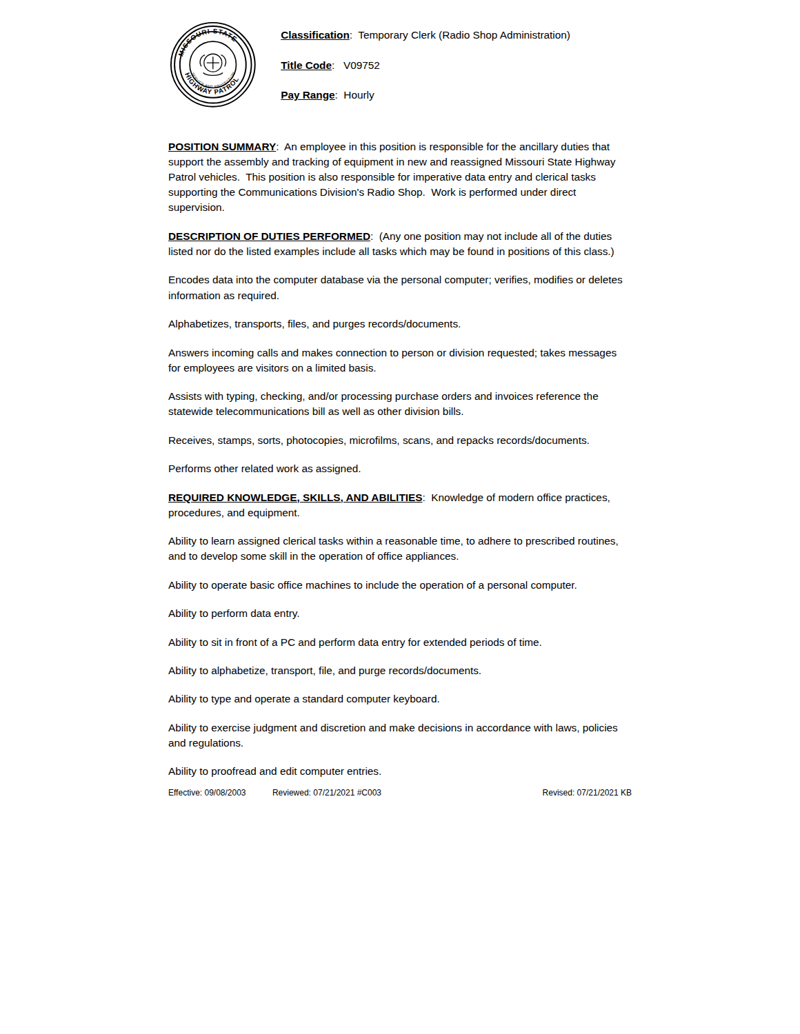MISSOURI STATE HIGHWAY PATROL SERVICE AND PROTECTION
Classification: Temporary Clerk (Radio Shop Administration)
Title Code: V09752
Pay Range: Hourly
POSITION SUMMARY: An employee in this position is responsible for the ancillary duties that support the assembly and tracking of equipment in new and reassigned Missouri State Highway Patrol vehicles. This position is also responsible for imperative data entry and clerical tasks supporting the Communications Division's Radio Shop. Work is performed under direct supervision.
DESCRIPTION OF DUTIES PERFORMED: (Any one position may not include all of the duties listed nor do the listed examples include all tasks which may be found in positions of this class.)
Encodes data into the computer database via the personal computer; verifies, modifies or deletes information as required.
Alphabetizes, transports, files, and purges records/documents.
Answers incoming calls and makes connection to person or division requested; takes messages for employees are visitors on a limited basis.
Assists with typing, checking, and/or processing purchase orders and invoices reference the statewide telecommunications bill as well as other division bills.
Receives, stamps, sorts, photocopies, microfilms, scans, and repacks records/documents.
Performs other related work as assigned.
REQUIRED KNOWLEDGE, SKILLS, AND ABILITIES: Knowledge of modern office practices, procedures, and equipment.
Ability to learn assigned clerical tasks within a reasonable time, to adhere to prescribed routines, and to develop some skill in the operation of office appliances.
Ability to operate basic office machines to include the operation of a personal computer.
Ability to perform data entry.
Ability to sit in front of a PC and perform data entry for extended periods of time.
Ability to alphabetize, transport, file, and purge records/documents.
Ability to type and operate a standard computer keyboard.
Ability to exercise judgment and discretion and make decisions in accordance with laws, policies and regulations.
Ability to proofread and edit computer entries.
Effective: 09/08/2003 Reviewed: 07/21/2021 #C003 Revised: 07/21/2021 KB